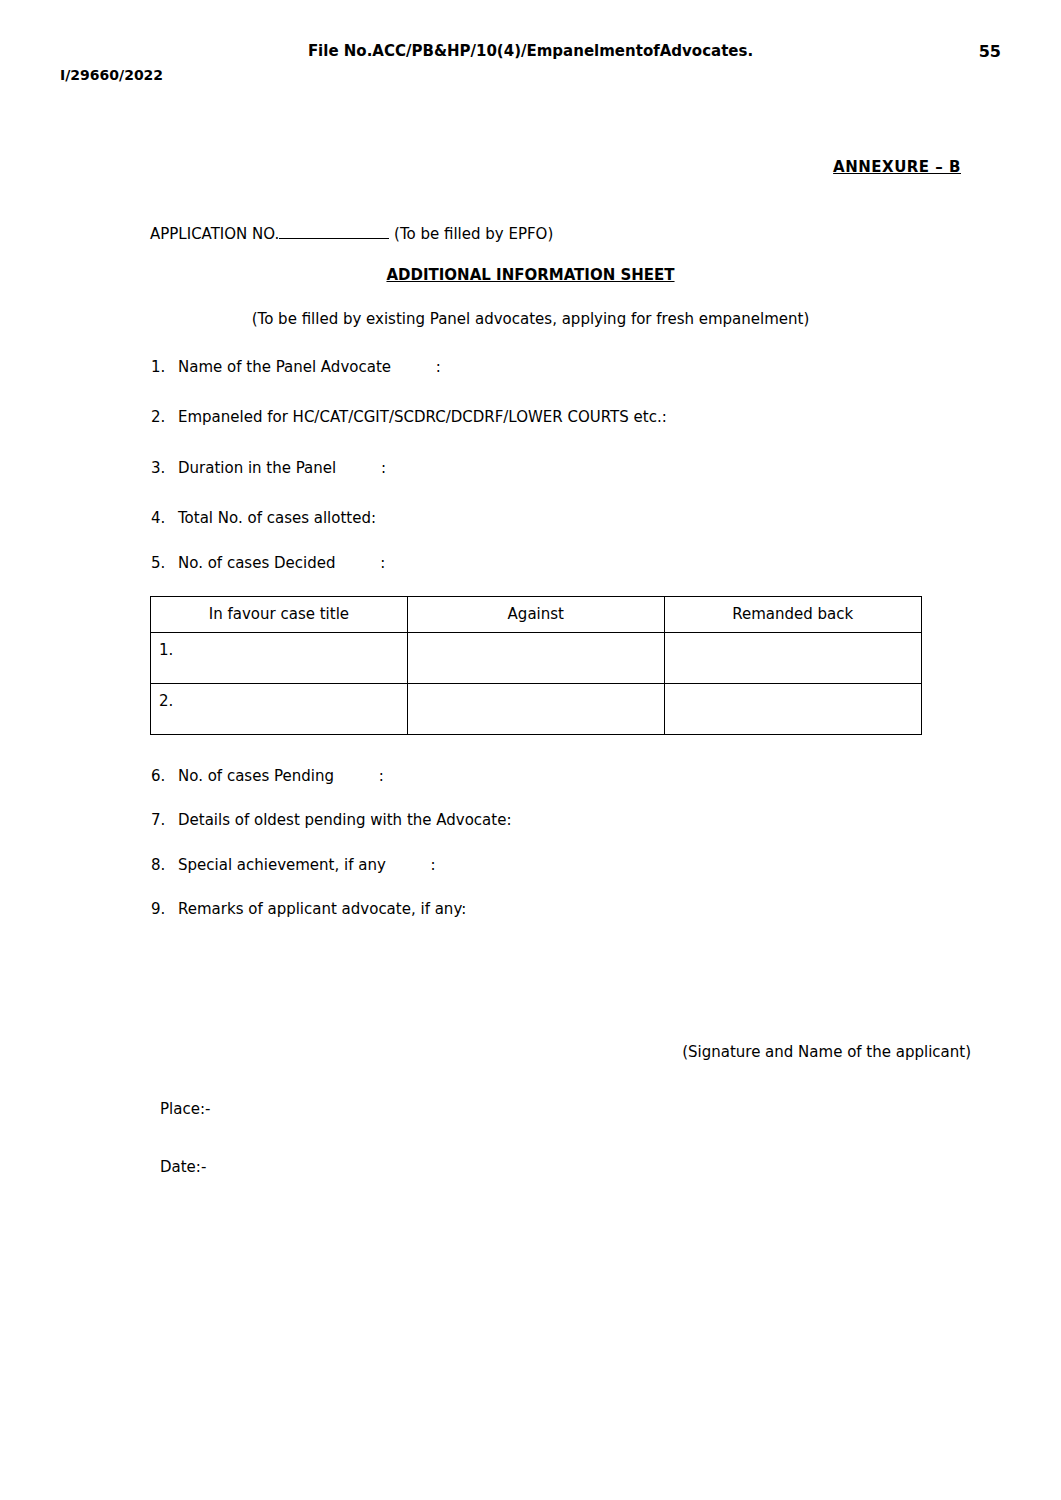55
File No.ACC/PB&HP/10(4)/EmpanelmentofAdvocates.
I/29660/2022
ANNEXURE – B
APPLICATION NO. (To be filled by EPFO)
ADDITIONAL INFORMATION SHEET
(To be filled by existing Panel advocates, applying for fresh empanelment)
Name of the Panel Advocate :
Empaneled for HC/CAT/CGIT/SCDRC/DCDRF/LOWER COURTS etc.:
Duration in the Panel :
Total No. of cases allotted:
No. of cases Decided :
| In favour case title | Against | Remanded back |
| --- | --- | --- |
| 1. | | |
| 2. | | |
No. of cases Pending :
Details of oldest pending with the Advocate:
Special achievement, if any :
Remarks of applicant advocate, if any:
(Signature and Name of the applicant)
Place:-
Date:-